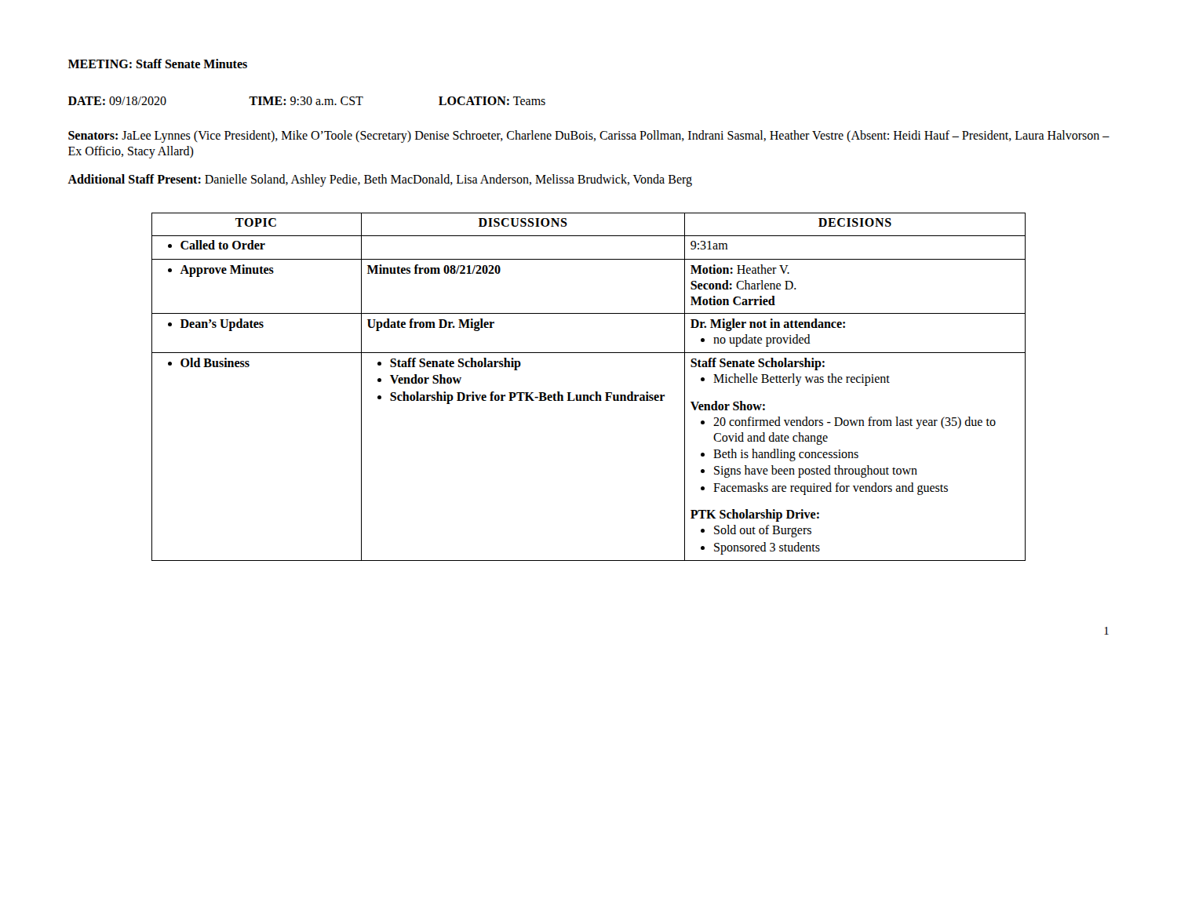MEETING: Staff Senate Minutes
DATE: 09/18/2020 TIME: 9:30 a.m. CST LOCATION: Teams
Senators: JaLee Lynnes (Vice President), Mike O’Toole (Secretary) Denise Schroeter, Charlene DuBois, Carissa Pollman, Indrani Sasmal, Heather Vestre (Absent: Heidi Hauf – President, Laura Halvorson – Ex Officio, Stacy Allard)
Additional Staff Present: Danielle Soland, Ashley Pedie, Beth MacDonald, Lisa Anderson, Melissa Brudwick, Vonda Berg
| TOPIC | DISCUSSIONS | DECISIONS |
| --- | --- | --- |
| Called to Order | | 9:31am |
| Approve Minutes | Minutes from 08/21/2020 | Motion: Heather V. Second: Charlene D. Motion Carried |
| Dean’s Updates | Update from Dr. Migler | Dr. Migler not in attendance: no update provided |
| Old Business | Staff Senate Scholarship Vendor Show Scholarship Drive for PTK-Beth Lunch Fundraiser | Staff Senate Scholarship: Michelle Betterly was the recipient Vendor Show: 20 confirmed vendors - Down from last year (35) due to Covid and date change Beth is handling concessions Signs have been posted throughout town Facemasks are required for vendors and guests PTK Scholarship Drive: Sold out of Burgers Sponsored 3 students |
1